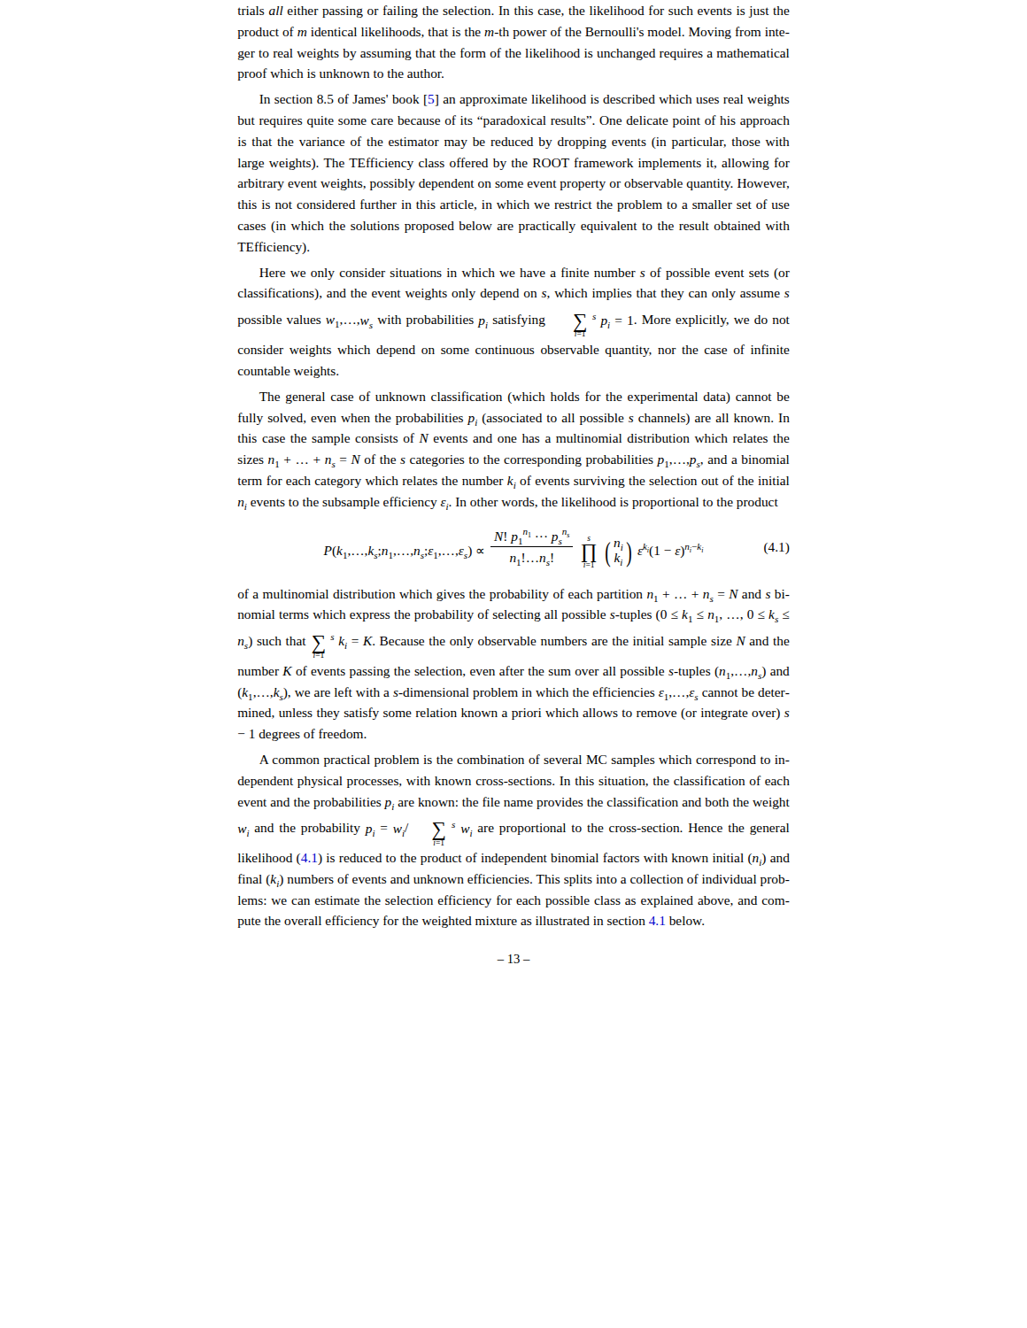trials all either passing or failing the selection. In this case, the likelihood for such events is just the product of m identical likelihoods, that is the m-th power of the Bernoulli's model. Moving from integer to real weights by assuming that the form of the likelihood is unchanged requires a mathematical proof which is unknown to the author.
In section 8.5 of James' book [5] an approximate likelihood is described which uses real weights but requires quite some care because of its “paradoxical results”. One delicate point of his approach is that the variance of the estimator may be reduced by dropping events (in particular, those with large weights). The TEfficiency class offered by the ROOT framework implements it, allowing for arbitrary event weights, possibly dependent on some event property or observable quantity. However, this is not considered further in this article, in which we restrict the problem to a smaller set of use cases (in which the solutions proposed below are practically equivalent to the result obtained with TEfficiency).
Here we only consider situations in which we have a finite number s of possible event sets (or classifications), and the event weights only depend on s, which implies that they can only assume s possible values w1,…,ws with probabilities pi satisfying ∑i=1 s pi = 1. More explicitly, we do not consider weights which depend on some continuous observable quantity, nor the case of infinite countable weights.
The general case of unknown classification (which holds for the experimental data) cannot be fully solved, even when the probabilities pi (associated to all possible s channels) are all known. In this case the sample consists of N events and one has a multinomial distribution which relates the sizes n1 + … + ns = N of the s categories to the corresponding probabilities p1,…,ps, and a binomial term for each category which relates the number ki of events surviving the selection out of the initial ni events to the subsample efficiency εi. In other words, the likelihood is proportional to the product
P(k1,…,ks;n1,…,ns;ε1,…,εs) ∝ N! p1n1 ··· psns n1!…ns! s∏i=1 (ni ki) εki(1 − ε)ni−ki (4.1)
of a multinomial distribution which gives the probability of each partition n1 + … + ns = N and s binomial terms which express the probability of selecting all possible s-tuples (0 ≤ k1 ≤ n1, …, 0 ≤ ks ≤ ns) such that ∑i=1 s ki = K. Because the only observable numbers are the initial sample size N and the number K of events passing the selection, even after the sum over all possible s-tuples (n1,…,ns) and (k1,…,ks), we are left with a s-dimensional problem in which the efficiencies ε1,…,εs cannot be determined, unless they satisfy some relation known a priori which allows to remove (or integrate over) s − 1 degrees of freedom.
A common practical problem is the combination of several MC samples which correspond to independent physical processes, with known cross-sections. In this situation, the classification of each event and the probabilities pi are known: the file name provides the classification and both the weight wi and the probability pi = wi/ ∑i=1 s wi are proportional to the cross-section. Hence the general likelihood (4.1) is reduced to the product of independent binomial factors with known initial (ni) and final (ki) numbers of events and unknown efficiencies. This splits into a collection of individual problems: we can estimate the selection efficiency for each possible class as explained above, and compute the overall efficiency for the weighted mixture as illustrated in section 4.1 below.
– 13 –